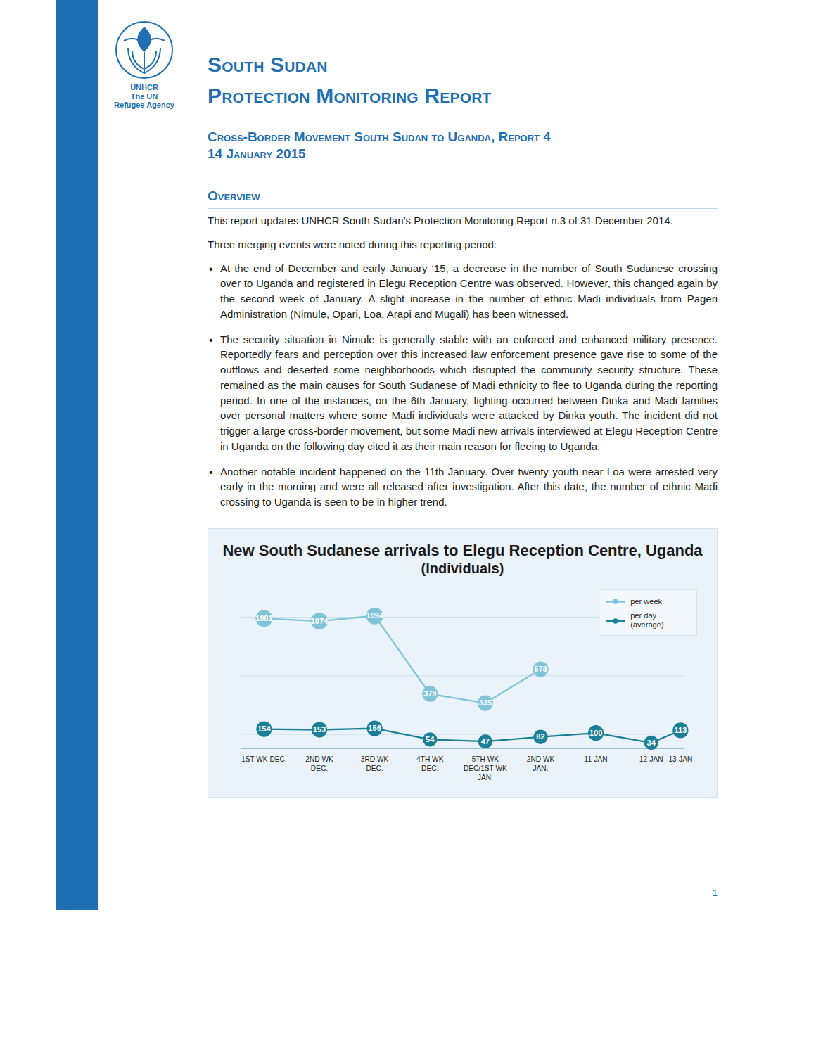UNHCR
The UN
Refugee Agency
South SudanProtection Monitoring Report
Cross-Border Movement South Sudan to Uganda, Report 4
14 January 2015
Overview
This report updates UNHCR South Sudan’s Protection Monitoring Report n.3 of 31 December 2014.
Three merging events were noted during this reporting period:
At the end of December and early January ‘15, a decrease in the number of South Sudanese crossing over to Uganda and registered in Elegu Reception Centre was observed. However, this changed again by the second week of January. A slight increase in the number of ethnic Madi individuals from Pageri Administration (Nimule, Opari, Loa, Arapi and Mugali) has been witnessed.
The security situation in Nimule is generally stable with an enforced and enhanced military presence. Reportedly fears and perception over this increased law enforcement presence gave rise to some of the outflows and deserted some neighborhoods which disrupted the community security structure. These remained as the main causes for South Sudanese of Madi ethnicity to flee to Uganda during the reporting period. In one of the instances, on the 6th January, fighting occurred between Dinka and Madi families over personal matters where some Madi individuals were attacked by Dinka youth. The incident did not trigger a large cross-border movement, but some Madi new arrivals interviewed at Elegu Reception Centre in Uganda on the following day cited it as their main reason for fleeing to Uganda.
Another notable incident happened on the 11th January. Over twenty youth near Loa were arrested very early in the morning and were all released after investigation. After this date, the number of ethnic Madi crossing to Uganda is seen to be in higher trend.
New South Sudanese arrivals to Elegu Reception Centre, Uganda (Individuals)
per week per day (average) 1081 1074 1094 379 335 578 154 153 156 54 47 82 100 34 113 1ST WK DEC. 2ND WKDEC. 3RD WKDEC. 4TH WKDEC. 5TH WKDEC/1ST WKJAN. 2ND WKJAN. 11-JAN 12-JAN 13-JAN
1